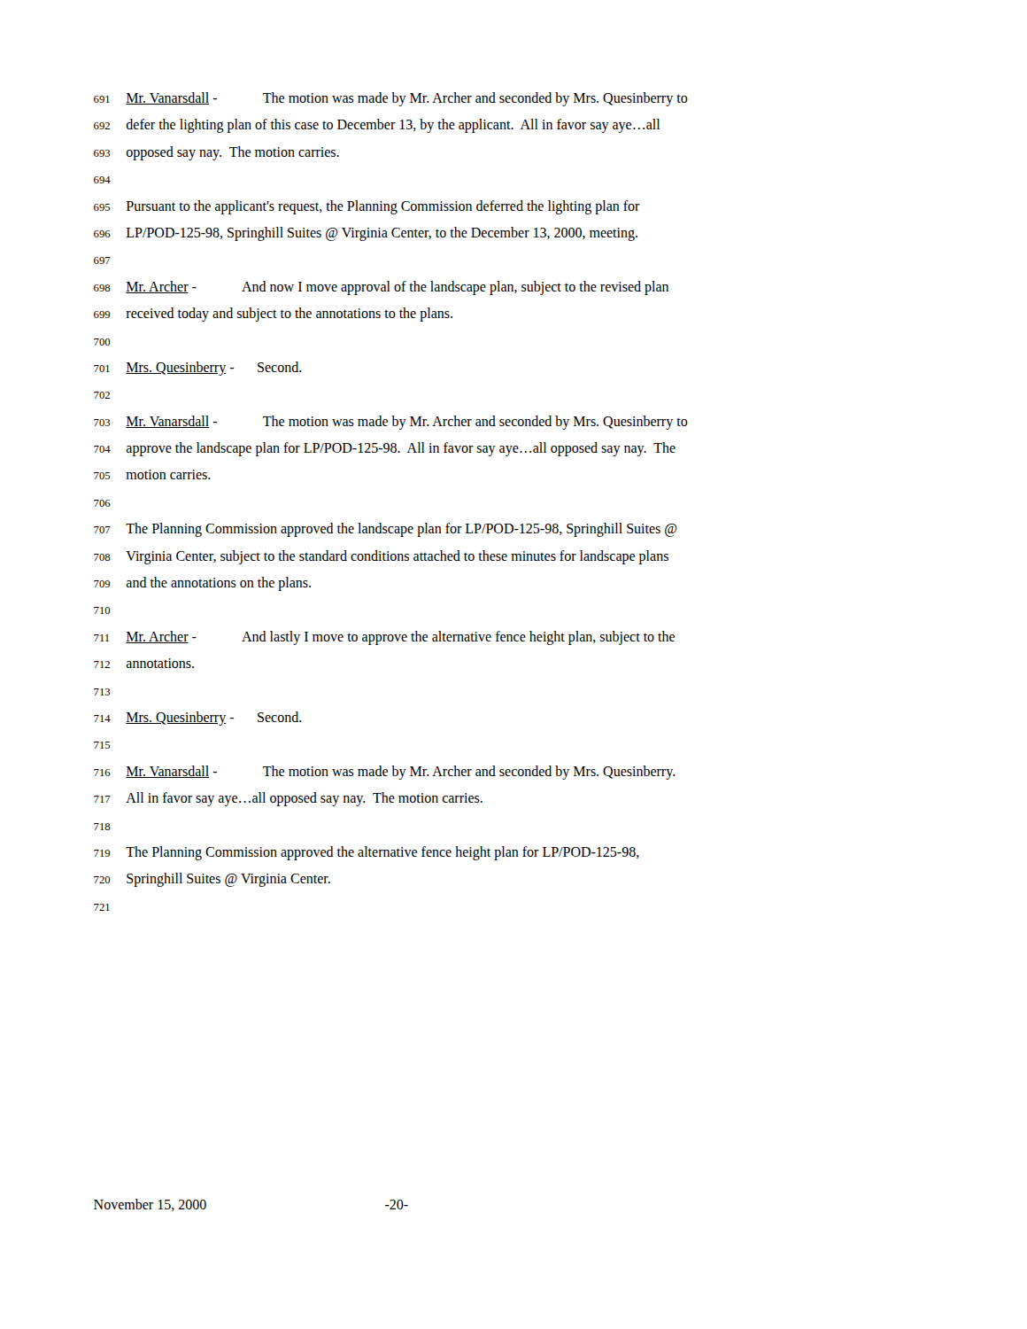691 Mr. Vanarsdall - The motion was made by Mr. Archer and seconded by Mrs. Quesinberry to
692 defer the lighting plan of this case to December 13, by the applicant. All in favor say aye…all
693 opposed say nay. The motion carries.
694
695 Pursuant to the applicant's request, the Planning Commission deferred the lighting plan for
696 LP/POD-125-98, Springhill Suites @ Virginia Center, to the December 13, 2000, meeting.
697
698 Mr. Archer - And now I move approval of the landscape plan, subject to the revised plan
699 received today and subject to the annotations to the plans.
700
701 Mrs. Quesinberry - Second.
702
703 Mr. Vanarsdall - The motion was made by Mr. Archer and seconded by Mrs. Quesinberry to
704 approve the landscape plan for LP/POD-125-98. All in favor say aye…all opposed say nay. The
705 motion carries.
706
707 The Planning Commission approved the landscape plan for LP/POD-125-98, Springhill Suites @
708 Virginia Center, subject to the standard conditions attached to these minutes for landscape plans
709 and the annotations on the plans.
710
711 Mr. Archer - And lastly I move to approve the alternative fence height plan, subject to the
712 annotations.
713
714 Mrs. Quesinberry - Second.
715
716 Mr. Vanarsdall - The motion was made by Mr. Archer and seconded by Mrs. Quesinberry.
717 All in favor say aye…all opposed say nay. The motion carries.
718
719 The Planning Commission approved the alternative fence height plan for LP/POD-125-98,
720 Springhill Suites @ Virginia Center.
721
November 15, 2000 -20-